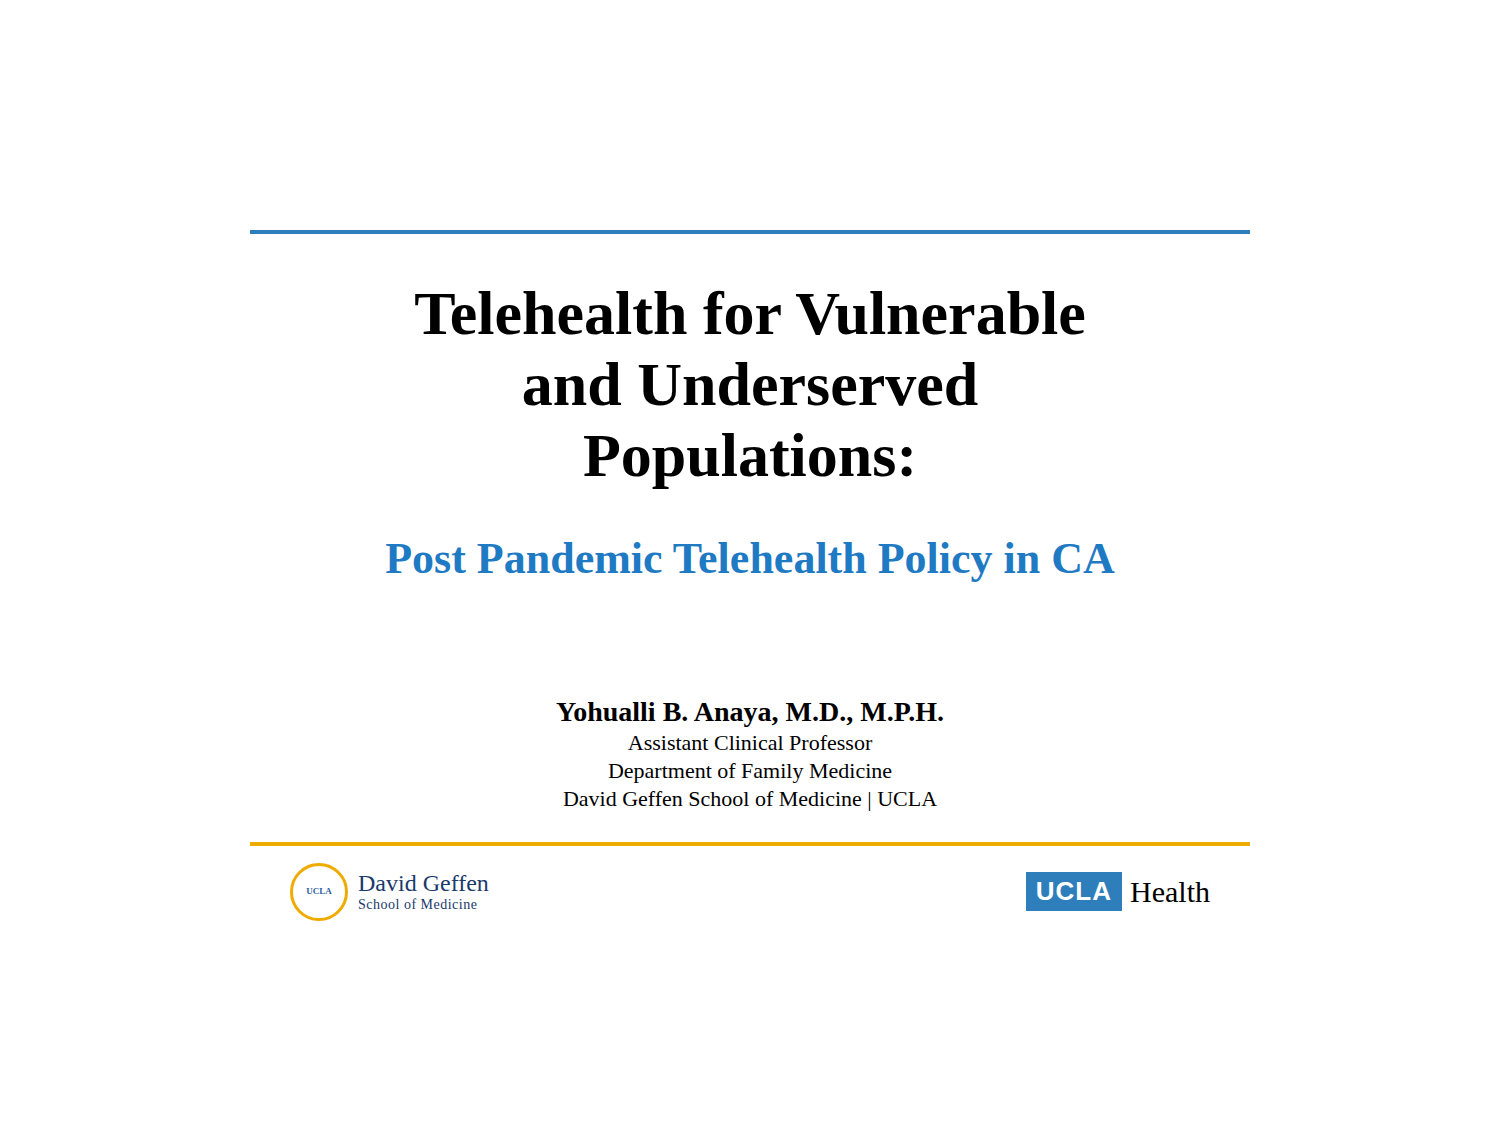Telehealth for Vulnerable and Underserved Populations:
Post Pandemic Telehealth Policy in CA
Yohualli B. Anaya, M.D., M.P.H.
Assistant Clinical Professor
Department of Family Medicine
David Geffen School of Medicine | UCLA
UCLA
David Geffen
School of Medicine
UCLA
Health